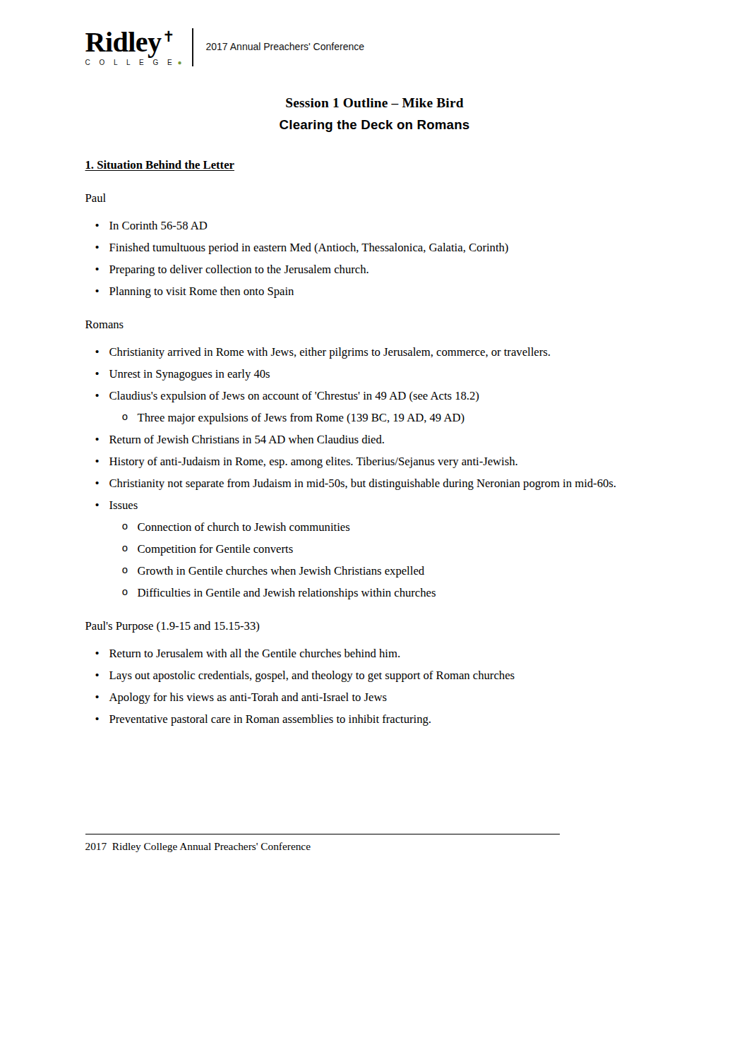Ridley✝ C O L L E G E ●
2017 Annual Preachers' Conference
Session 1 Outline – Mike Bird Clearing the Deck on Romans
1. Situation Behind the Letter
Paul
In Corinth 56-58 AD
Finished tumultuous period in eastern Med (Antioch, Thessalonica, Galatia, Corinth)
Preparing to deliver collection to the Jerusalem church.
Planning to visit Rome then onto Spain
Romans
Christianity arrived in Rome with Jews, either pilgrims to Jerusalem, commerce, or travellers.
Unrest in Synagogues in early 40s
Claudius's expulsion of Jews on account of 'Chrestus' in 49 AD (see Acts 18.2)
Three major expulsions of Jews from Rome (139 BC, 19 AD, 49 AD)
Return of Jewish Christians in 54 AD when Claudius died.
History of anti-Judaism in Rome, esp. among elites. Tiberius/Sejanus very anti-Jewish.
Christianity not separate from Judaism in mid-50s, but distinguishable during Neronian pogrom in mid-60s.
Issues
Connection of church to Jewish communities
Competition for Gentile converts
Growth in Gentile churches when Jewish Christians expelled
Difficulties in Gentile and Jewish relationships within churches
Paul's Purpose (1.9-15 and 15.15-33)
Return to Jerusalem with all the Gentile churches behind him.
Lays out apostolic credentials, gospel, and theology to get support of Roman churches
Apology for his views as anti-Torah and anti-Israel to Jews
Preventative pastoral care in Roman assemblies to inhibit fracturing.
2017 Ridley College Annual Preachers' Conference